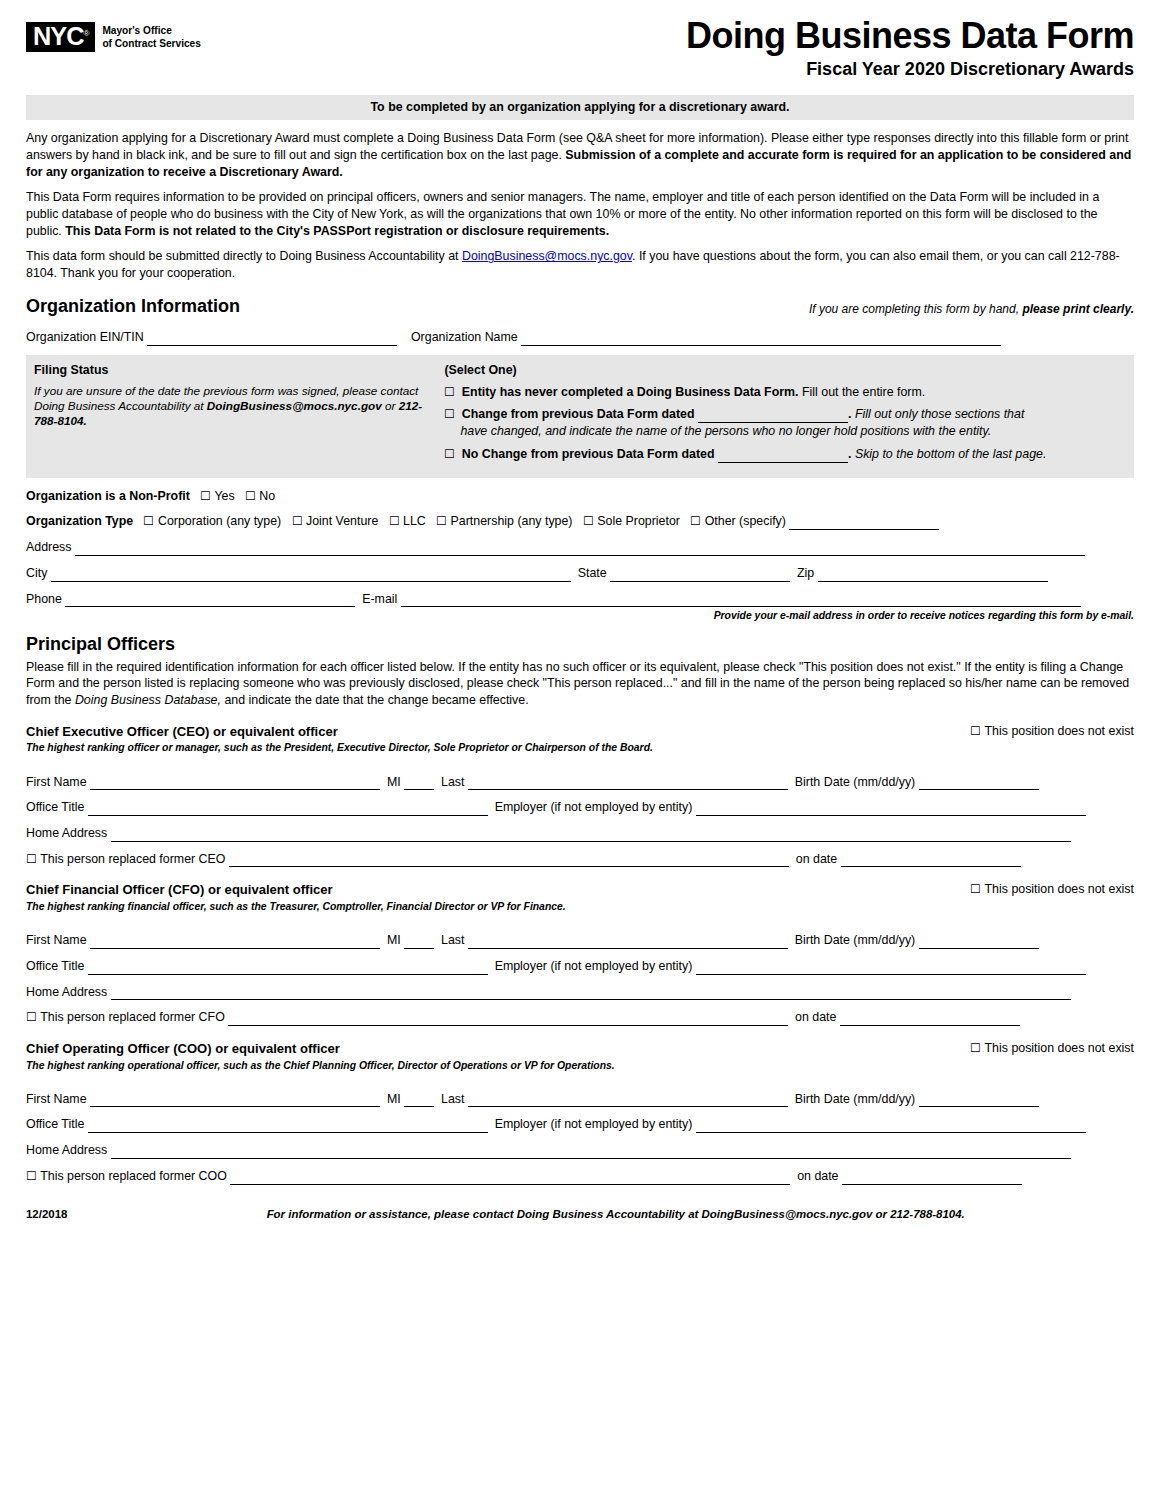NYC®
Mayor's Office
of Contract Services
Doing Business Data Form
Fiscal Year 2020 Discretionary Awards
To be completed by an organization applying for a discretionary award.
Any organization applying for a Discretionary Award must complete a Doing Business Data Form (see Q&A sheet for more information). Please either type responses directly into this fillable form or print answers by hand in black ink, and be sure to fill out and sign the certification box on the last page. Submission of a complete and accurate form is required for an application to be considered and for any organization to receive a Discretionary Award.
This Data Form requires information to be provided on principal officers, owners and senior managers. The name, employer and title of each person identified on the Data Form will be included in a public database of people who do business with the City of New York, as will the organizations that own 10% or more of the entity. No other information reported on this form will be disclosed to the public. This Data Form is not related to the City's PASSPort registration or disclosure requirements.
This data form should be submitted directly to Doing Business Accountability at DoingBusiness@mocs.nyc.gov. If you have questions about the form, you can also email them, or you can call 212-788-8104. Thank you for your cooperation.
Organization Information If you are completing this form by hand, please print clearly.
Organization EIN/TIN Organization Name
Filing Status
If you are unsure of the date the previous form was signed, please contact Doing Business Accountability at DoingBusiness@mocs.nyc.gov or 212-788-8104.
(Select One)
☐ Entity has never completed a Doing Business Data Form. Fill out the entire form.
☐ Change from previous Data Form dated . Fill out only those sections that have changed, and indicate the name of the persons who no longer hold positions with the entity.
☐ No Change from previous Data Form dated . Skip to the bottom of the last page.
Organization is a Non-Profit ☐ Yes ☐ No
Organization Type ☐ Corporation (any type) ☐ Joint Venture ☐ LLC ☐ Partnership (any type) ☐ Sole Proprietor ☐ Other (specify)
Address
City State Zip
Phone E-mail
Provide your e-mail address in order to receive notices regarding this form by e-mail.
Principal Officers
Please fill in the required identification information for each officer listed below. If the entity has no such officer or its equivalent, please check "This position does not exist." If the entity is filing a Change Form and the person listed is replacing someone who was previously disclosed, please check "This person replaced..." and fill in the name of the person being replaced so his/her name can be removed from the Doing Business Database, and indicate the date that the change became effective.
Chief Executive Officer (CEO) or equivalent officer
The highest ranking officer or manager, such as the President, Executive Director, Sole Proprietor or Chairperson of the Board.
☐ This position does not exist
First Name MI Last Birth Date (mm/dd/yy)
Office Title Employer (if not employed by entity)
Home Address
☐ This person replaced former CEO on date
Chief Financial Officer (CFO) or equivalent officer
The highest ranking financial officer, such as the Treasurer, Comptroller, Financial Director or VP for Finance.
☐ This position does not exist
First Name MI Last Birth Date (mm/dd/yy)
Office Title Employer (if not employed by entity)
Home Address
☐ This person replaced former CFO on date
Chief Operating Officer (COO) or equivalent officer
The highest ranking operational officer, such as the Chief Planning Officer, Director of Operations or VP for Operations.
☐ This position does not exist
First Name MI Last Birth Date (mm/dd/yy)
Office Title Employer (if not employed by entity)
Home Address
☐ This person replaced former COO on date
12/2018
For information or assistance, please contact Doing Business Accountability at DoingBusiness@mocs.nyc.gov or 212-788-8104.